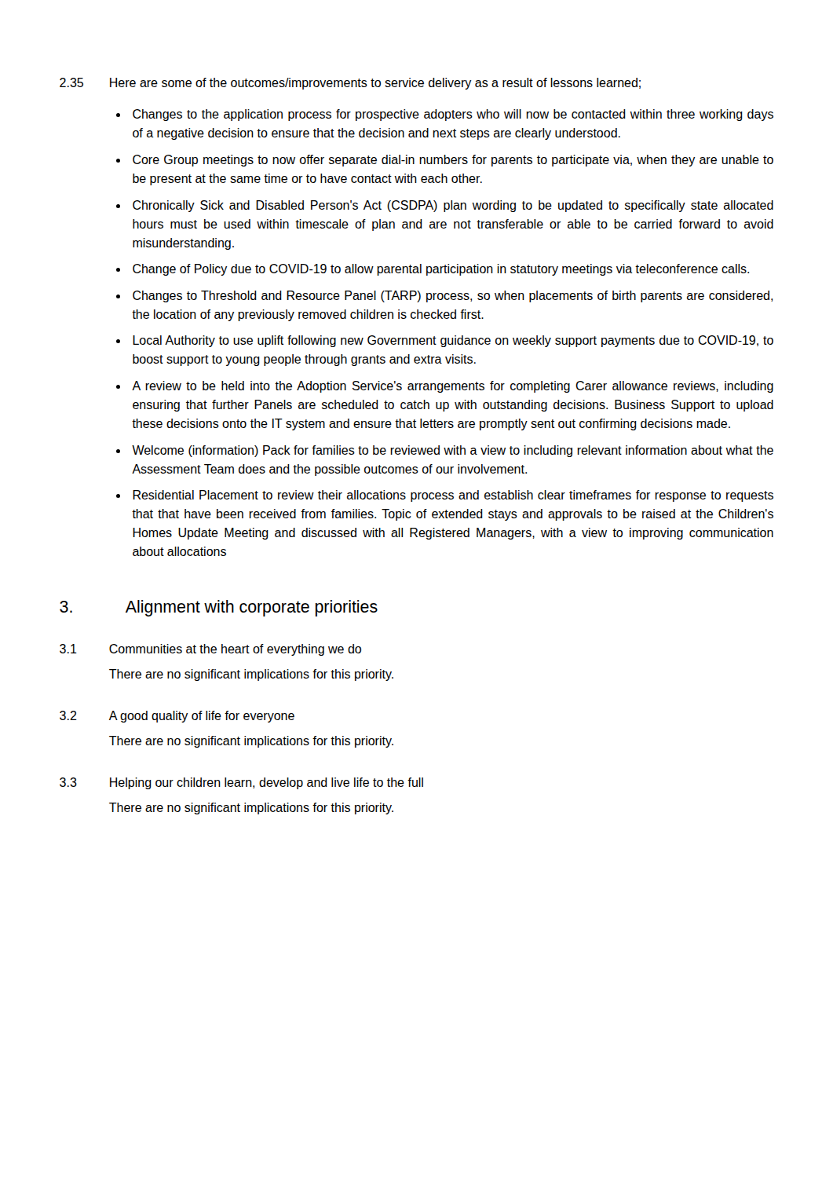2.35 Here are some of the outcomes/improvements to service delivery as a result of lessons learned;
Changes to the application process for prospective adopters who will now be contacted within three working days of a negative decision to ensure that the decision and next steps are clearly understood.
Core Group meetings to now offer separate dial-in numbers for parents to participate via, when they are unable to be present at the same time or to have contact with each other.
Chronically Sick and Disabled Person's Act (CSDPA) plan wording to be updated to specifically state allocated hours must be used within timescale of plan and are not transferable or able to be carried forward to avoid misunderstanding.
Change of Policy due to COVID-19 to allow parental participation in statutory meetings via teleconference calls.
Changes to Threshold and Resource Panel (TARP) process, so when placements of birth parents are considered, the location of any previously removed children is checked first.
Local Authority to use uplift following new Government guidance on weekly support payments due to COVID-19, to boost support to young people through grants and extra visits.
A review to be held into the Adoption Service's arrangements for completing Carer allowance reviews, including ensuring that further Panels are scheduled to catch up with outstanding decisions. Business Support to upload these decisions onto the IT system and ensure that letters are promptly sent out confirming decisions made.
Welcome (information) Pack for families to be reviewed with a view to including relevant information about what the Assessment Team does and the possible outcomes of our involvement.
Residential Placement to review their allocations process and establish clear timeframes for response to requests that that have been received from families. Topic of extended stays and approvals to be raised at the Children's Homes Update Meeting and discussed with all Registered Managers, with a view to improving communication about allocations
3. Alignment with corporate priorities
3.1 Communities at the heart of everything we do
There are no significant implications for this priority.
3.2 A good quality of life for everyone
There are no significant implications for this priority.
3.3 Helping our children learn, develop and live life to the full
There are no significant implications for this priority.